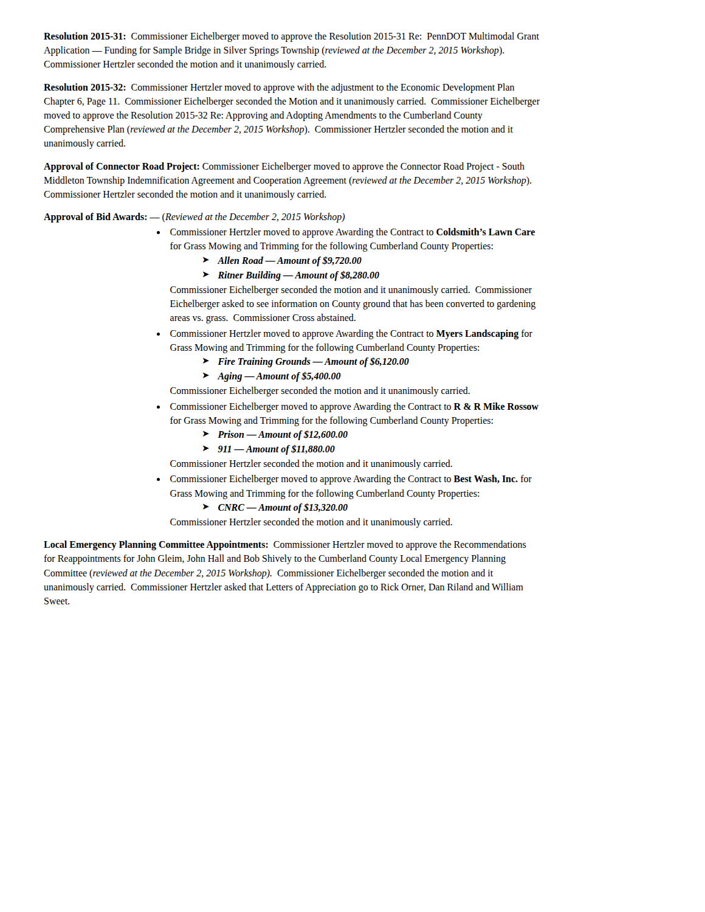Resolution 2015-31: Commissioner Eichelberger moved to approve the Resolution 2015-31 Re: PennDOT Multimodal Grant Application — Funding for Sample Bridge in Silver Springs Township (reviewed at the December 2, 2015 Workshop). Commissioner Hertzler seconded the motion and it unanimously carried.
Resolution 2015-32: Commissioner Hertzler moved to approve with the adjustment to the Economic Development Plan Chapter 6, Page 11. Commissioner Eichelberger seconded the Motion and it unanimously carried. Commissioner Eichelberger moved to approve the Resolution 2015-32 Re: Approving and Adopting Amendments to the Cumberland County Comprehensive Plan (reviewed at the December 2, 2015 Workshop). Commissioner Hertzler seconded the motion and it unanimously carried.
Approval of Connector Road Project: Commissioner Eichelberger moved to approve the Connector Road Project - South Middleton Township Indemnification Agreement and Cooperation Agreement (reviewed at the December 2, 2015 Workshop). Commissioner Hertzler seconded the motion and it unanimously carried.
Approval of Bid Awards: — (Reviewed at the December 2, 2015 Workshop)
Commissioner Hertzler moved to approve Awarding the Contract to Coldsmith’s Lawn Care for Grass Mowing and Trimming for the following Cumberland County Properties:
Allen Road — Amount of $9,720.00
Ritner Building — Amount of $8,280.00
Commissioner Eichelberger seconded the motion and it unanimously carried. Commissioner Eichelberger asked to see information on County ground that has been converted to gardening areas vs. grass. Commissioner Cross abstained.
Commissioner Hertzler moved to approve Awarding the Contract to Myers Landscaping for Grass Mowing and Trimming for the following Cumberland County Properties:
Fire Training Grounds — Amount of $6,120.00
Aging — Amount of $5,400.00
Commissioner Eichelberger seconded the motion and it unanimously carried.
Commissioner Eichelberger moved to approve Awarding the Contract to R & R Mike Rossow for Grass Mowing and Trimming for the following Cumberland County Properties:
Prison — Amount of $12,600.00
911 — Amount of $11,880.00
Commissioner Hertzler seconded the motion and it unanimously carried.
Commissioner Eichelberger moved to approve Awarding the Contract to Best Wash, Inc. for Grass Mowing and Trimming for the following Cumberland County Properties:
CNRC — Amount of $13,320.00
Commissioner Hertzler seconded the motion and it unanimously carried.
Local Emergency Planning Committee Appointments: Commissioner Hertzler moved to approve the Recommendations for Reappointments for John Gleim, John Hall and Bob Shively to the Cumberland County Local Emergency Planning Committee (reviewed at the December 2, 2015 Workshop). Commissioner Eichelberger seconded the motion and it unanimously carried. Commissioner Hertzler asked that Letters of Appreciation go to Rick Orner, Dan Riland and William Sweet.